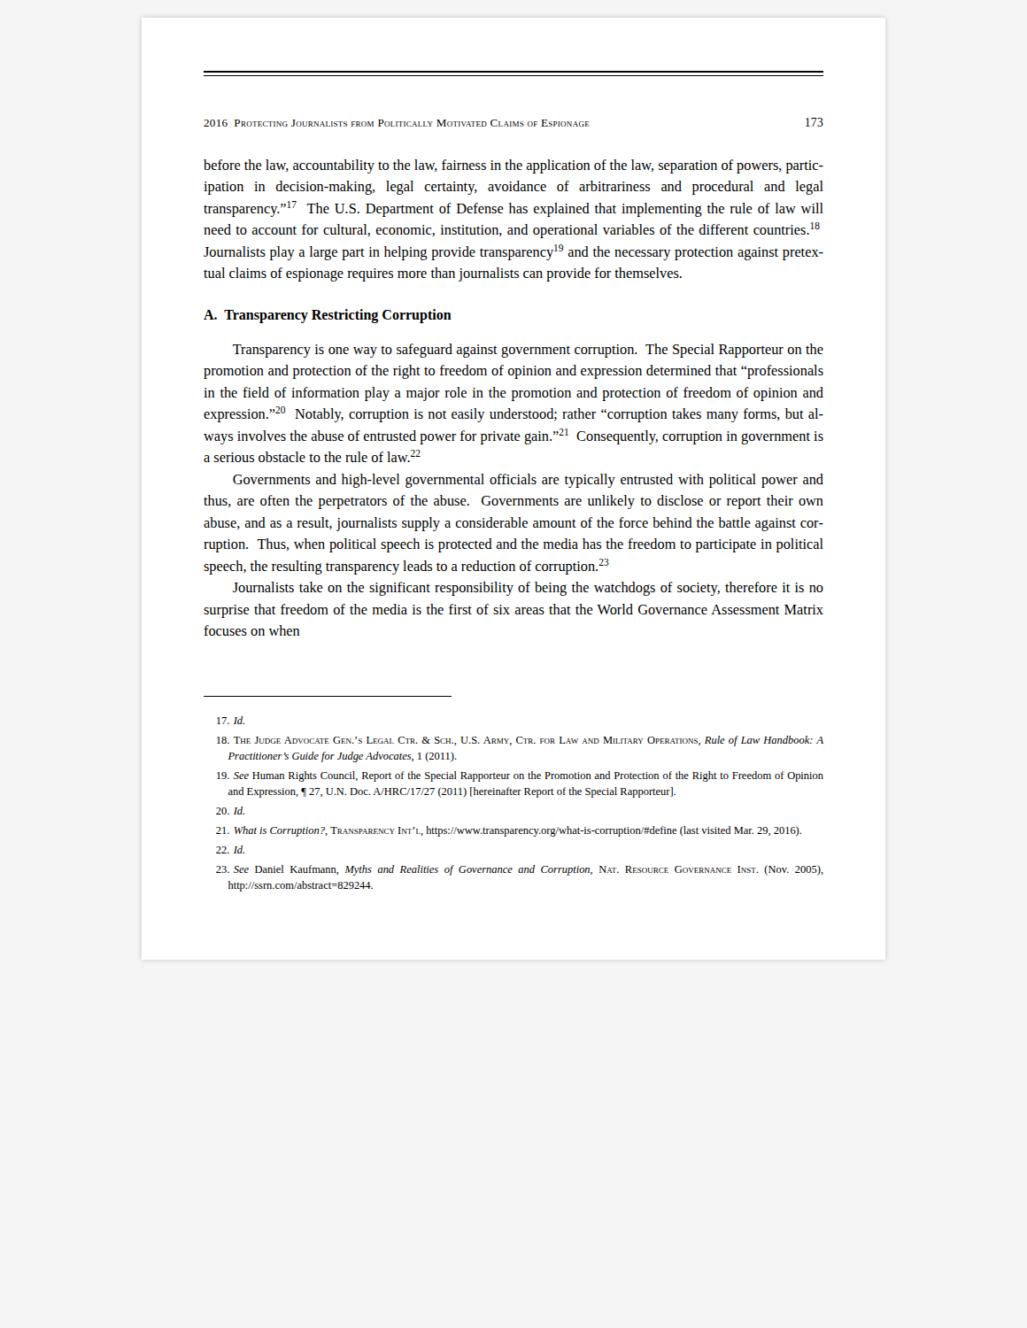2016 Protecting Journalists from Politically Motivated Claims of Espionage 173
before the law, accountability to the law, fairness in the application of the law, separation of powers, participation in decision-making, legal certainty, avoidance of arbitrariness and procedural and legal transparency.”17 The U.S. Department of Defense has explained that implementing the rule of law will need to account for cultural, economic, institution, and operational variables of the different countries.18 Journalists play a large part in helping provide transparency19 and the necessary protection against pretextual claims of espionage requires more than journalists can provide for themselves.
A. Transparency Restricting Corruption
Transparency is one way to safeguard against government corruption. The Special Rapporteur on the promotion and protection of the right to freedom of opinion and expression determined that “professionals in the field of information play a major role in the promotion and protection of freedom of opinion and expression.”20 Notably, corruption is not easily understood; rather “corruption takes many forms, but always involves the abuse of entrusted power for private gain.”21 Consequently, corruption in government is a serious obstacle to the rule of law.22
Governments and high-level governmental officials are typically entrusted with political power and thus, are often the perpetrators of the abuse. Governments are unlikely to disclose or report their own abuse, and as a result, journalists supply a considerable amount of the force behind the battle against corruption. Thus, when political speech is protected and the media has the freedom to participate in political speech, the resulting transparency leads to a reduction of corruption.23
Journalists take on the significant responsibility of being the watchdogs of society, therefore it is no surprise that freedom of the media is the first of six areas that the World Governance Assessment Matrix focuses on when
17. Id.
18. The Judge Advocate Gen.’s Legal Ctr. & Sch., U.S. Army, Ctr. for Law and Military Operations, Rule of Law Handbook: A Practitioner’s Guide for Judge Advocates, 1 (2011).
19. See Human Rights Council, Report of the Special Rapporteur on the Promotion and Protection of the Right to Freedom of Opinion and Expression, ¶ 27, U.N. Doc. A/HRC/17/27 (2011) [hereinafter Report of the Special Rapporteur].
20. Id.
21. What is Corruption?, Transparency Int’l, https://www.transparency.org/what-is-corruption/#define (last visited Mar. 29, 2016).
22. Id.
23. See Daniel Kaufmann, Myths and Realities of Governance and Corruption, Nat. Resource Governance Inst. (Nov. 2005), http://ssrn.com/abstract=829244.